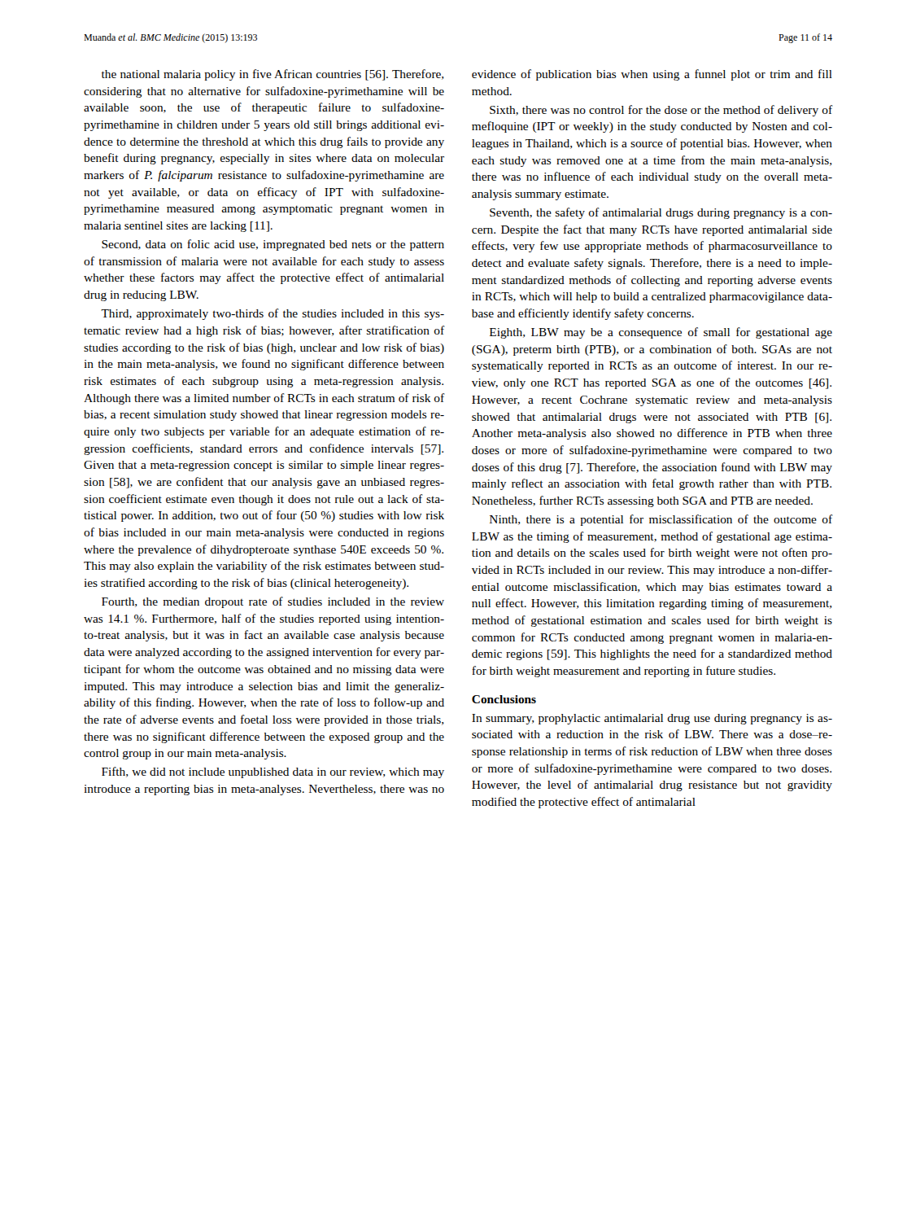Muanda et al. BMC Medicine (2015) 13:193 Page 11 of 14
the national malaria policy in five African countries [56]. Therefore, considering that no alternative for sulfadoxine-pyrimethamine will be available soon, the use of therapeutic failure to sulfadoxine-pyrimethamine in children under 5 years old still brings additional evidence to determine the threshold at which this drug fails to provide any benefit during pregnancy, especially in sites where data on molecular markers of P. falciparum resistance to sulfadoxine-pyrimethamine are not yet available, or data on efficacy of IPT with sulfadoxine-pyrimethamine measured among asymptomatic pregnant women in malaria sentinel sites are lacking [11].
Second, data on folic acid use, impregnated bed nets or the pattern of transmission of malaria were not available for each study to assess whether these factors may affect the protective effect of antimalarial drug in reducing LBW.
Third, approximately two-thirds of the studies included in this systematic review had a high risk of bias; however, after stratification of studies according to the risk of bias (high, unclear and low risk of bias) in the main meta-analysis, we found no significant difference between risk estimates of each subgroup using a meta-regression analysis. Although there was a limited number of RCTs in each stratum of risk of bias, a recent simulation study showed that linear regression models require only two subjects per variable for an adequate estimation of regression coefficients, standard errors and confidence intervals [57]. Given that a meta-regression concept is similar to simple linear regression [58], we are confident that our analysis gave an unbiased regression coefficient estimate even though it does not rule out a lack of statistical power. In addition, two out of four (50 %) studies with low risk of bias included in our main meta-analysis were conducted in regions where the prevalence of dihydropteroate synthase 540E exceeds 50 %. This may also explain the variability of the risk estimates between studies stratified according to the risk of bias (clinical heterogeneity).
Fourth, the median dropout rate of studies included in the review was 14.1 %. Furthermore, half of the studies reported using intention-to-treat analysis, but it was in fact an available case analysis because data were analyzed according to the assigned intervention for every participant for whom the outcome was obtained and no missing data were imputed. This may introduce a selection bias and limit the generalizability of this finding. However, when the rate of loss to follow-up and the rate of adverse events and foetal loss were provided in those trials, there was no significant difference between the exposed group and the control group in our main meta-analysis.
Fifth, we did not include unpublished data in our review, which may introduce a reporting bias in meta-analyses. Nevertheless, there was no evidence of publication bias when using a funnel plot or trim and fill method.
Sixth, there was no control for the dose or the method of delivery of mefloquine (IPT or weekly) in the study conducted by Nosten and colleagues in Thailand, which is a source of potential bias. However, when each study was removed one at a time from the main meta-analysis, there was no influence of each individual study on the overall meta-analysis summary estimate.
Seventh, the safety of antimalarial drugs during pregnancy is a concern. Despite the fact that many RCTs have reported antimalarial side effects, very few use appropriate methods of pharmacosurveillance to detect and evaluate safety signals. Therefore, there is a need to implement standardized methods of collecting and reporting adverse events in RCTs, which will help to build a centralized pharmacovigilance database and efficiently identify safety concerns.
Eighth, LBW may be a consequence of small for gestational age (SGA), preterm birth (PTB), or a combination of both. SGAs are not systematically reported in RCTs as an outcome of interest. In our review, only one RCT has reported SGA as one of the outcomes [46]. However, a recent Cochrane systematic review and meta-analysis showed that antimalarial drugs were not associated with PTB [6]. Another meta-analysis also showed no difference in PTB when three doses or more of sulfadoxine-pyrimethamine were compared to two doses of this drug [7]. Therefore, the association found with LBW may mainly reflect an association with fetal growth rather than with PTB. Nonetheless, further RCTs assessing both SGA and PTB are needed.
Ninth, there is a potential for misclassification of the outcome of LBW as the timing of measurement, method of gestational age estimation and details on the scales used for birth weight were not often provided in RCTs included in our review. This may introduce a non-differential outcome misclassification, which may bias estimates toward a null effect. However, this limitation regarding timing of measurement, method of gestational estimation and scales used for birth weight is common for RCTs conducted among pregnant women in malaria-endemic regions [59]. This highlights the need for a standardized method for birth weight measurement and reporting in future studies.
Conclusions
In summary, prophylactic antimalarial drug use during pregnancy is associated with a reduction in the risk of LBW. There was a dose–response relationship in terms of risk reduction of LBW when three doses or more of sulfadoxine-pyrimethamine were compared to two doses. However, the level of antimalarial drug resistance but not gravidity modified the protective effect of antimalarial